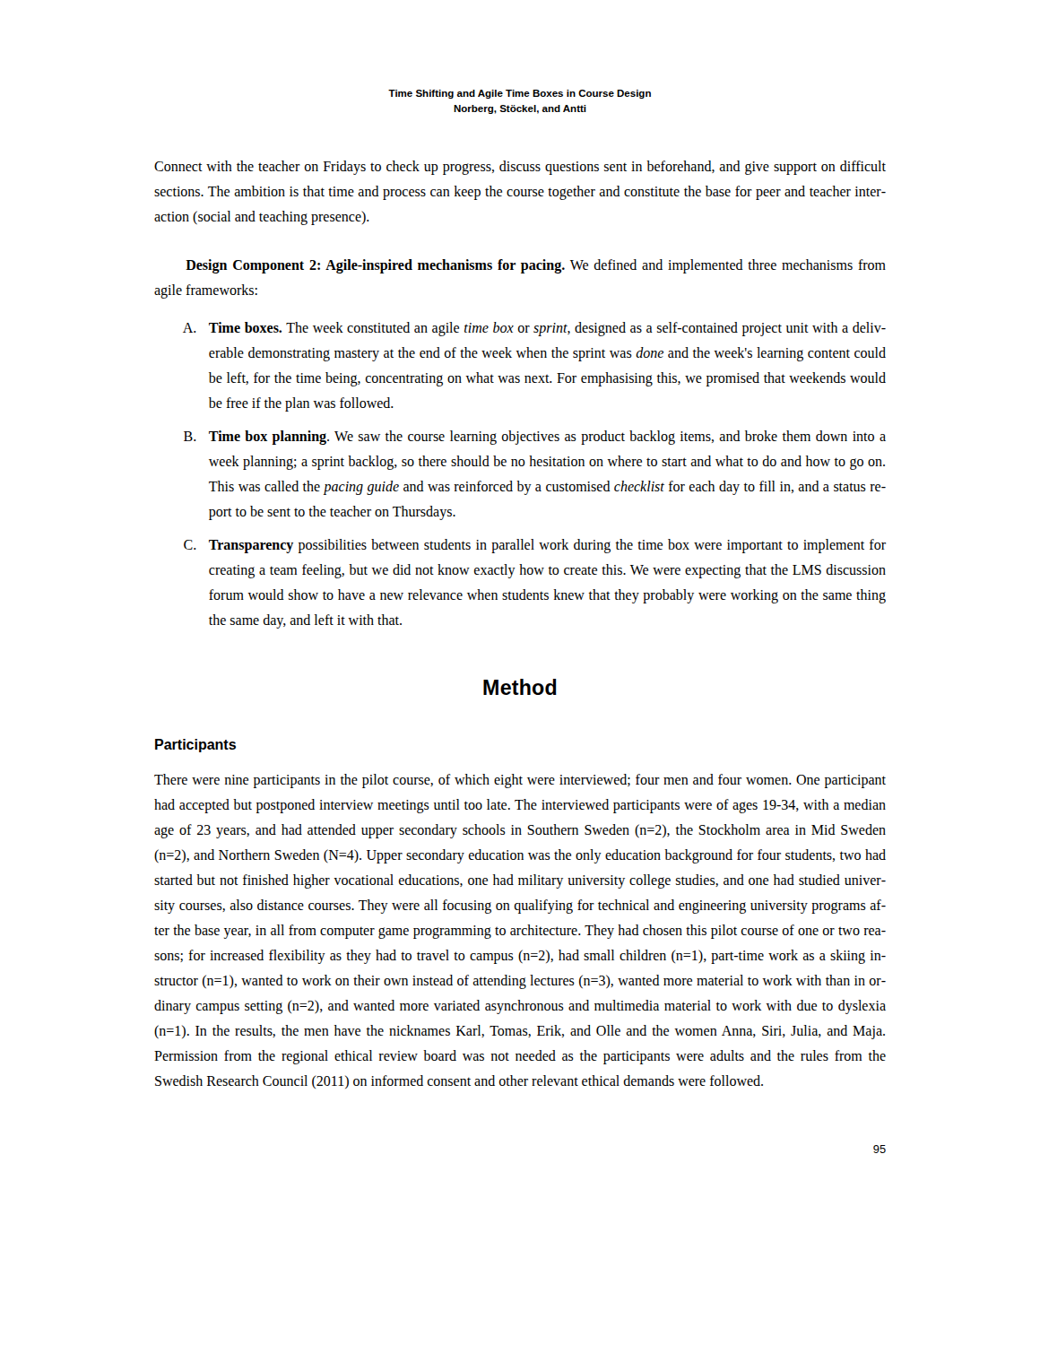Time Shifting and Agile Time Boxes in Course Design
Norberg, Stöckel, and Antti
Connect with the teacher on Fridays to check up progress, discuss questions sent in beforehand, and give support on difficult sections. The ambition is that time and process can keep the course together and constitute the base for peer and teacher interaction (social and teaching presence).
Design Component 2: Agile-inspired mechanisms for pacing. We defined and implemented three mechanisms from agile frameworks:
Time boxes. The week constituted an agile time box or sprint, designed as a self-contained project unit with a deliverable demonstrating mastery at the end of the week when the sprint was done and the week's learning content could be left, for the time being, concentrating on what was next. For emphasising this, we promised that weekends would be free if the plan was followed.
Time box planning. We saw the course learning objectives as product backlog items, and broke them down into a week planning; a sprint backlog, so there should be no hesitation on where to start and what to do and how to go on. This was called the pacing guide and was reinforced by a customised checklist for each day to fill in, and a status report to be sent to the teacher on Thursdays.
Transparency possibilities between students in parallel work during the time box were important to implement for creating a team feeling, but we did not know exactly how to create this. We were expecting that the LMS discussion forum would show to have a new relevance when students knew that they probably were working on the same thing the same day, and left it with that.
Method
Participants
There were nine participants in the pilot course, of which eight were interviewed; four men and four women. One participant had accepted but postponed interview meetings until too late. The interviewed participants were of ages 19-34, with a median age of 23 years, and had attended upper secondary schools in Southern Sweden (n=2), the Stockholm area in Mid Sweden (n=2), and Northern Sweden (N=4). Upper secondary education was the only education background for four students, two had started but not finished higher vocational educations, one had military university college studies, and one had studied university courses, also distance courses. They were all focusing on qualifying for technical and engineering university programs after the base year, in all from computer game programming to architecture. They had chosen this pilot course of one or two reasons; for increased flexibility as they had to travel to campus (n=2), had small children (n=1), part-time work as a skiing instructor (n=1), wanted to work on their own instead of attending lectures (n=3), wanted more material to work with than in ordinary campus setting (n=2), and wanted more variated asynchronous and multimedia material to work with due to dyslexia (n=1). In the results, the men have the nicknames Karl, Tomas, Erik, and Olle and the women Anna, Siri, Julia, and Maja. Permission from the regional ethical review board was not needed as the participants were adults and the rules from the Swedish Research Council (2011) on informed consent and other relevant ethical demands were followed.
95